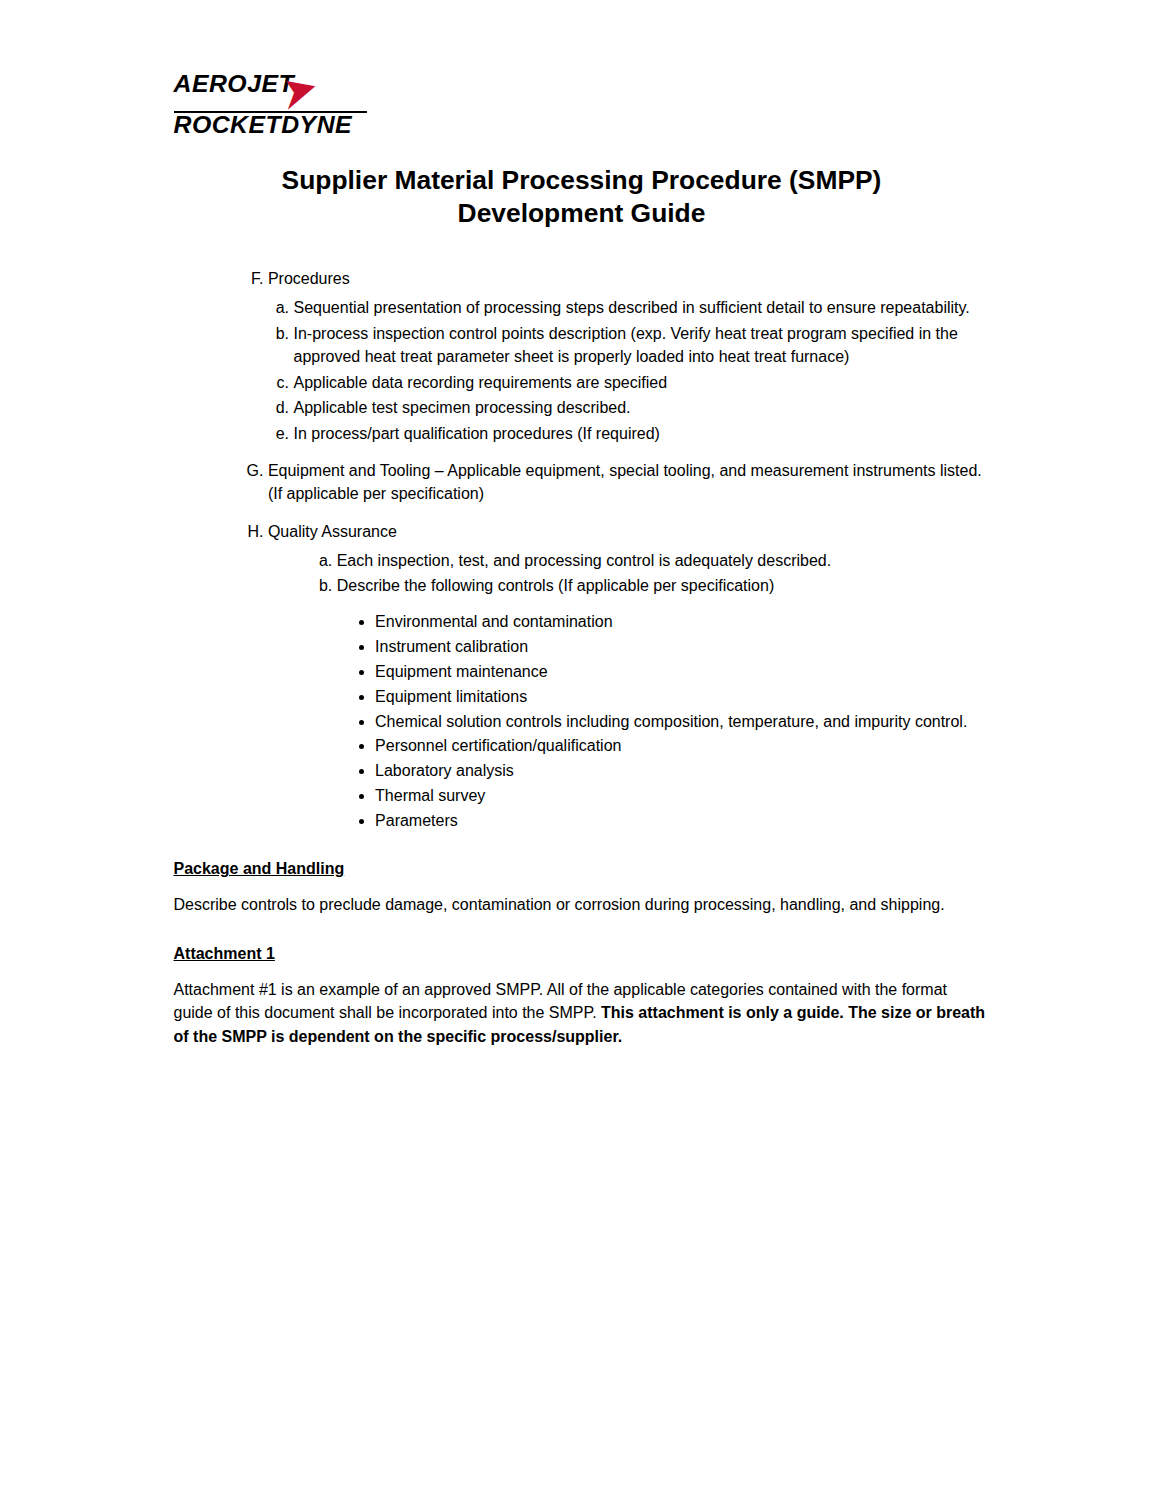AEROJET➤ ROCKETDYNE
Supplier Material Processing Procedure (SMPP)
Development Guide
Procedures
Sequential presentation of processing steps described in sufficient detail to ensure repeatability.
In-process inspection control points description (exp. Verify heat treat program specified in the approved heat treat parameter sheet is properly loaded into heat treat furnace)
Applicable data recording requirements are specified
Applicable test specimen processing described.
In process/part qualification procedures (If required)
Equipment and Tooling – Applicable equipment, special tooling, and measurement instruments listed. (If applicable per specification)
Quality Assurance
Each inspection, test, and processing control is adequately described.
Describe the following controls (If applicable per specification)
Environmental and contamination
Instrument calibration
Equipment maintenance
Equipment limitations
Chemical solution controls including composition, temperature, and impurity control.
Personnel certification/qualification
Laboratory analysis
Thermal survey
Parameters
Package and Handling
Describe controls to preclude damage, contamination or corrosion during processing, handling, and shipping.
Attachment 1
Attachment #1 is an example of an approved SMPP. All of the applicable categories contained with the format guide of this document shall be incorporated into the SMPP. This attachment is only a guide. The size or breath of the SMPP is dependent on the specific process/supplier.